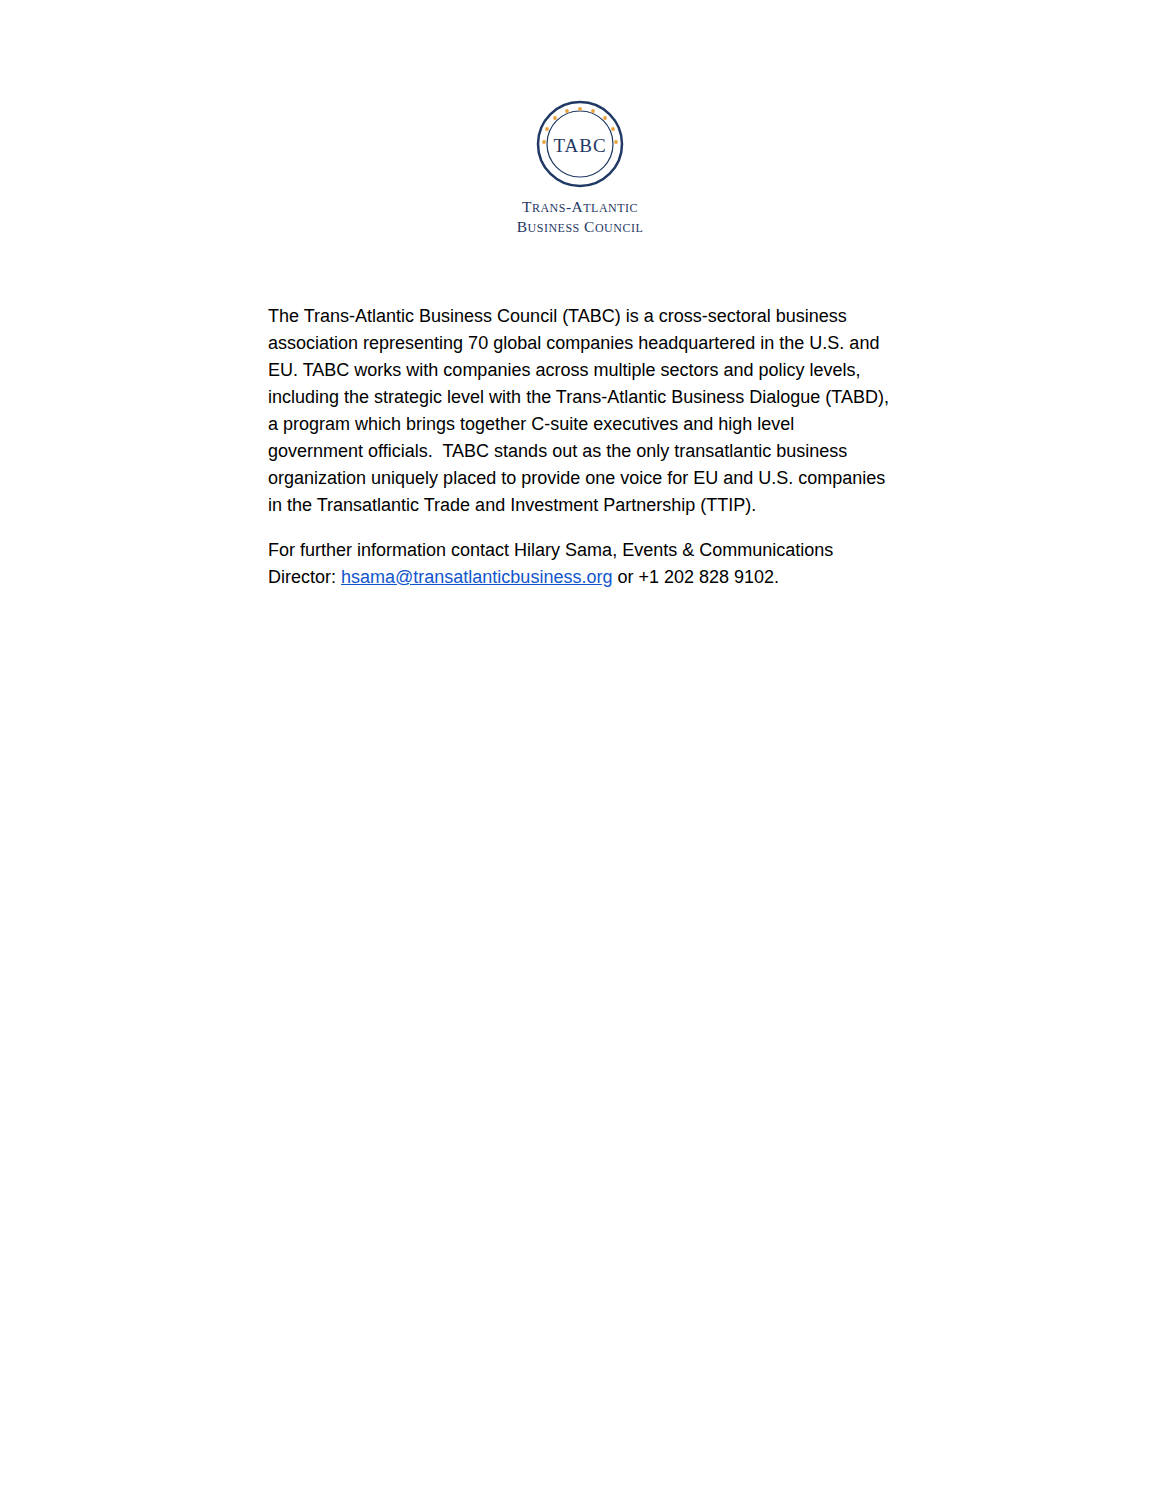TABC TRANS-ATLANTIC BUSINESS COUNCIL
The Trans-Atlantic Business Council (TABC) is a cross-sectoral business association representing 70 global companies headquartered in the U.S. and EU. TABC works with companies across multiple sectors and policy levels, including the strategic level with the Trans-Atlantic Business Dialogue (TABD), a program which brings together C-suite executives and high level government officials. TABC stands out as the only transatlantic business organization uniquely placed to provide one voice for EU and U.S. companies in the Transatlantic Trade and Investment Partnership (TTIP).
For further information contact Hilary Sama, Events & Communications Director: hsama@transatlanticbusiness.org or +1 202 828 9102.